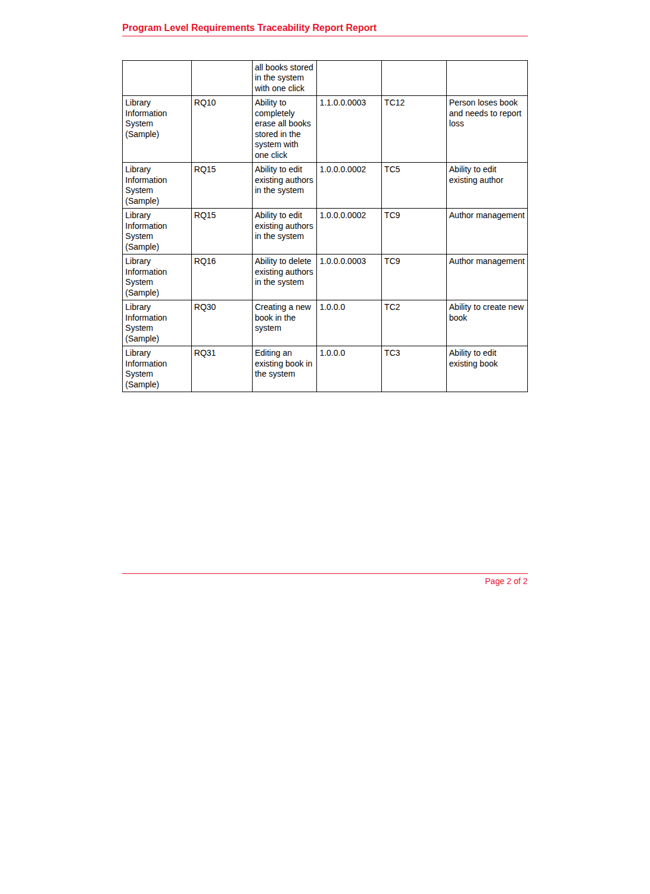Program Level Requirements Traceability Report Report
| | | all books stored in the system with one click | | | |
| Library Information System (Sample) | RQ10 | Ability to completely erase all books stored in the system with one click | 1.1.0.0.0003 | TC12 | Person loses book and needs to report loss |
| Library Information System (Sample) | RQ15 | Ability to edit existing authors in the system | 1.0.0.0.0002 | TC5 | Ability to edit existing author |
| Library Information System (Sample) | RQ15 | Ability to edit existing authors in the system | 1.0.0.0.0002 | TC9 | Author management |
| Library Information System (Sample) | RQ16 | Ability to delete existing authors in the system | 1.0.0.0.0003 | TC9 | Author management |
| Library Information System (Sample) | RQ30 | Creating a new book in the system | 1.0.0.0 | TC2 | Ability to create new book |
| Library Information System (Sample) | RQ31 | Editing an existing book in the system | 1.0.0.0 | TC3 | Ability to edit existing book |
Page 2 of 2